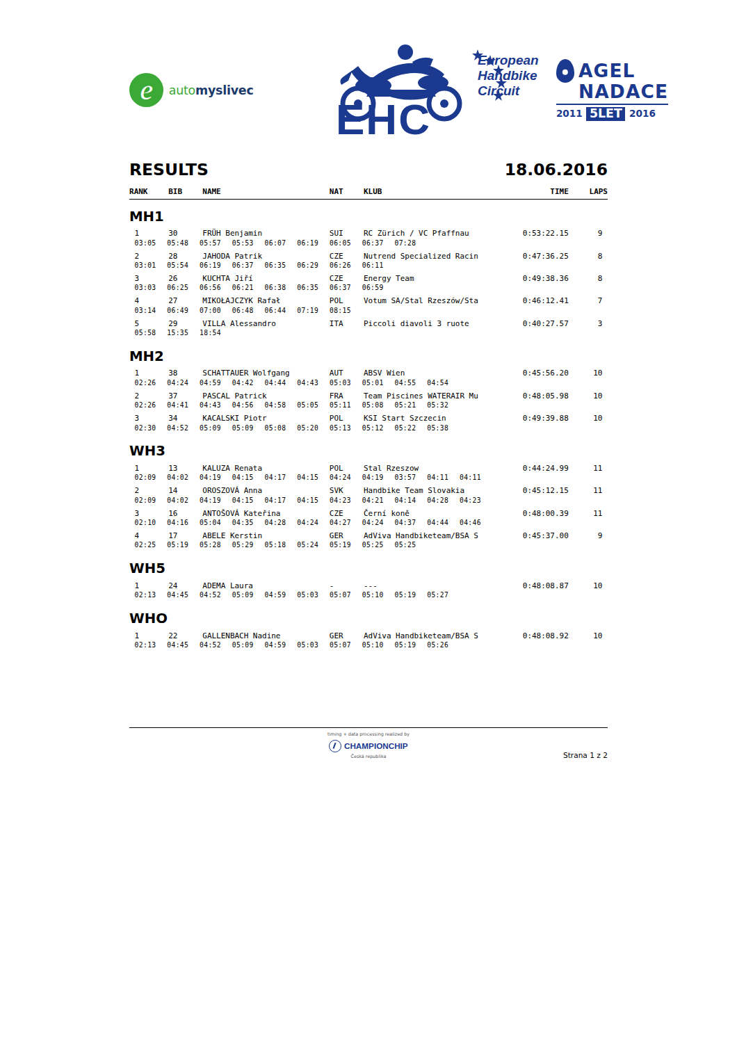e
auto myslivec
EHC European Handbike Circuit
AGEL
NADACE
2011 5LET 2016
RESULTS
18.06.2016
| RANK | BIB | NAME | NAT | KLUB | TIME | LAPS |
| --- | --- | --- | --- | --- | --- | --- |
| MH1 |
| 1 | 30 | FRÜH Benjamin | SUI | RC Zürich / VC Pfaffnau | 0:53:22.15 | 9 |
| 03:05 05:48 05:57 05:53 06:07 06:19 06:05 06:37 07:28 |
| 2 | 28 | JAHODA Patrik | CZE | Nutrend Specialized Racin | 0:47:36.25 | 8 |
| 03:01 05:54 06:19 06:37 06:35 06:29 06:26 06:11 |
| 3 | 26 | KUCHTA Jiří | CZE | Energy Team | 0:49:38.36 | 8 |
| 03:03 06:25 06:56 06:21 06:38 06:35 06:37 06:59 |
| 4 | 27 | MIKOŁAJCZYK Rafał | POL | Votum SA/Stal Rzeszów/Sta | 0:46:12.41 | 7 |
| 03:14 06:49 07:00 06:48 06:44 07:19 08:15 |
| 5 | 29 | VILLA Alessandro | ITA | Piccoli diavoli 3 ruote | 0:40:27.57 | 3 |
| 05:58 15:35 18:54 |
| MH2 |
| 1 | 38 | SCHATTAUER Wolfgang | AUT | ABSV Wien | 0:45:56.20 | 10 |
| 02:26 04:24 04:59 04:42 04:44 04:43 05:03 05:01 04:55 04:54 |
| 2 | 37 | PASCAL Patrick | FRA | Team Piscines WATERAIR Mu | 0:48:05.98 | 10 |
| 02:26 04:41 04:43 04:56 04:58 05:05 05:11 05:08 05:21 05:32 |
| 3 | 34 | KACALSKI Piotr | POL | KSI Start Szczecin | 0:49:39.88 | 10 |
| 02:30 04:52 05:09 05:09 05:08 05:20 05:13 05:12 05:22 05:38 |
| WH3 |
| 1 | 13 | KALUZA Renata | POL | Stal Rzeszow | 0:44:24.99 | 11 |
| 02:09 04:02 04:19 04:15 04:17 04:15 04:24 04:19 03:57 04:11 04:11 |
| 2 | 14 | OROSZOVÁ Anna | SVK | Handbike Team Slovakia | 0:45:12.15 | 11 |
| 02:09 04:02 04:19 04:15 04:17 04:15 04:23 04:21 04:14 04:28 04:23 |
| 3 | 16 | ANTOŠOVÁ Kateřina | CZE | Černí koně | 0:48:00.39 | 11 |
| 02:10 04:16 05:04 04:35 04:28 04:24 04:27 04:24 04:37 04:44 04:46 |
| 4 | 17 | ABELE Kerstin | GER | AdViva Handbiketeam/BSA S | 0:45:37.00 | 9 |
| 02:25 05:19 05:28 05:29 05:18 05:24 05:19 05:25 05:25 |
| WH5 |
| 1 | 24 | ADEMA Laura | - | --- | 0:48:08.87 | 10 |
| 02:13 04:45 04:52 05:09 04:59 05:03 05:07 05:10 05:19 05:27 |
| WHO |
| 1 | 22 | GALLENBACH Nadine | GER | AdViva Handbiketeam/BSA S | 0:48:08.92 | 10 |
| 02:13 04:45 04:52 05:09 04:59 05:03 05:07 05:10 05:19 05:26 |
timing + data processing realized by
CHAMPIONCHIP
Česká republika
Strana 1 z 2